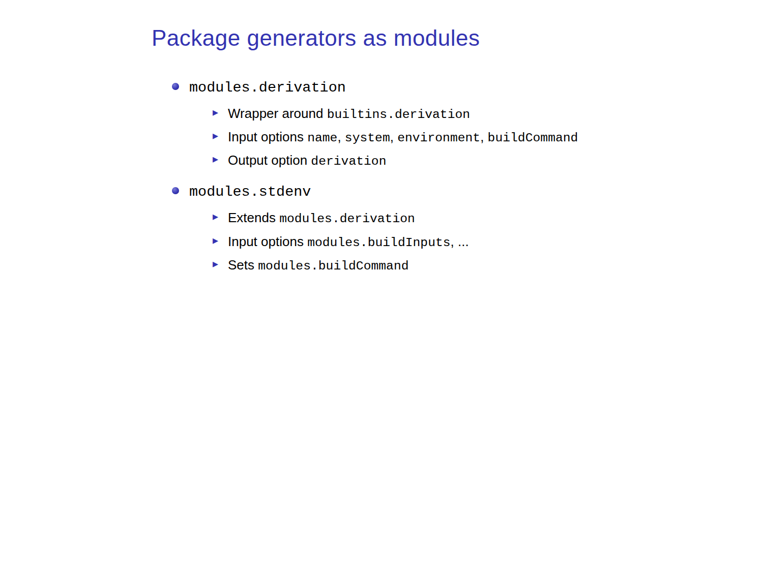Package generators as modules
modules.derivation
Wrapper around builtins.derivation
Input options name, system, environment, buildCommand
Output option derivation
modules.stdenv
Extends modules.derivation
Input options modules.buildInputs, ...
Sets modules.buildCommand